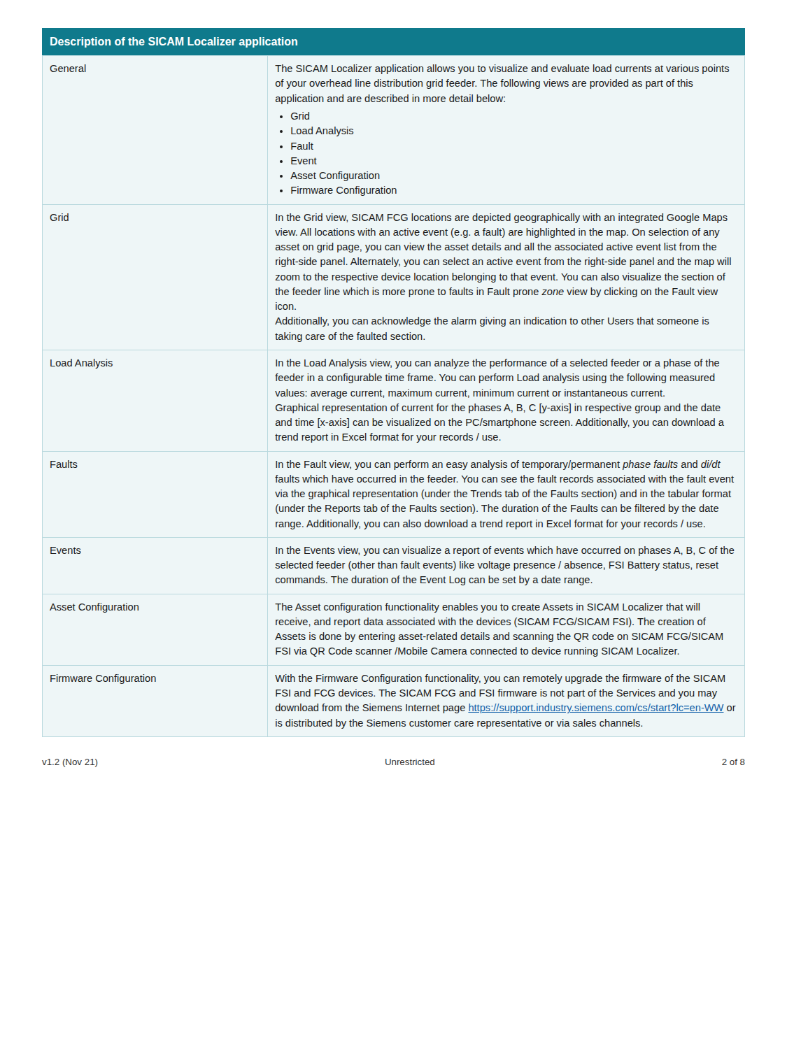Description of the SICAM Localizer application
| General | The SICAM Localizer application allows you to visualize and evaluate load currents at various points of your overhead line distribution grid feeder. The following views are provided as part of this application and are described in more detail below: Grid Load Analysis Fault Event Asset Configuration Firmware Configuration |
| Grid | In the Grid view, SICAM FCG locations are depicted geographically with an integrated Google Maps view. All locations with an active event (e.g. a fault) are highlighted in the map. On selection of any asset on grid page, you can view the asset details and all the associated active event list from the right-side panel. Alternately, you can select an active event from the right-side panel and the map will zoom to the respective device location belonging to that event. You can also visualize the section of the feeder line which is more prone to faults in Fault prone zone view by clicking on the Fault view icon. Additionally, you can acknowledge the alarm giving an indication to other Users that someone is taking care of the faulted section. |
| Load Analysis | In the Load Analysis view, you can analyze the performance of a selected feeder or a phase of the feeder in a configurable time frame. You can perform Load analysis using the following measured values: average current, maximum current, minimum current or instantaneous current. Graphical representation of current for the phases A, B, C [y-axis] in respective group and the date and time [x-axis] can be visualized on the PC/smartphone screen. Additionally, you can download a trend report in Excel format for your records / use. |
| Faults | In the Fault view, you can perform an easy analysis of temporary/permanent phase faults and di/dt faults which have occurred in the feeder. You can see the fault records associated with the fault event via the graphical representation (under the Trends tab of the Faults section) and in the tabular format (under the Reports tab of the Faults section). The duration of the Faults can be filtered by the date range. Additionally, you can also download a trend report in Excel format for your records / use. |
| Events | In the Events view, you can visualize a report of events which have occurred on phases A, B, C of the selected feeder (other than fault events) like voltage presence / absence, FSI Battery status, reset commands. The duration of the Event Log can be set by a date range. |
| Asset Configuration | The Asset configuration functionality enables you to create Assets in SICAM Localizer that will receive, and report data associated with the devices (SICAM FCG/SICAM FSI). The creation of Assets is done by entering asset-related details and scanning the QR code on SICAM FCG/SICAM FSI via QR Code scanner /Mobile Camera connected to device running SICAM Localizer. |
| Firmware Configuration | With the Firmware Configuration functionality, you can remotely upgrade the firmware of the SICAM FSI and FCG devices. The SICAM FCG and FSI firmware is not part of the Services and you may download from the Siemens Internet page https://support.industry.siemens.com/cs/start?lc=en-WW or is distributed by the Siemens customer care representative or via sales channels. |
v1.2 (Nov 21) Unrestricted 2 of 8